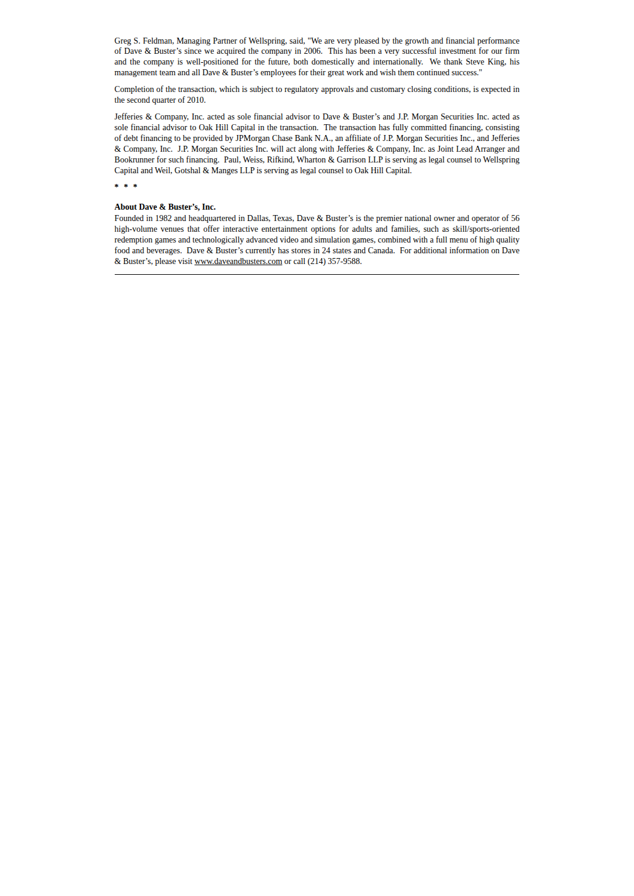Greg S. Feldman, Managing Partner of Wellspring, said, "We are very pleased by the growth and financial performance of Dave & Buster’s since we acquired the company in 2006. This has been a very successful investment for our firm and the company is well-positioned for the future, both domestically and internationally. We thank Steve King, his management team and all Dave & Buster’s employees for their great work and wish them continued success."
Completion of the transaction, which is subject to regulatory approvals and customary closing conditions, is expected in the second quarter of 2010.
Jefferies & Company, Inc. acted as sole financial advisor to Dave & Buster’s and J.P. Morgan Securities Inc. acted as sole financial advisor to Oak Hill Capital in the transaction. The transaction has fully committed financing, consisting of debt financing to be provided by JPMorgan Chase Bank N.A., an affiliate of J.P. Morgan Securities Inc., and Jefferies & Company, Inc. J.P. Morgan Securities Inc. will act along with Jefferies & Company, Inc. as Joint Lead Arranger and Bookrunner for such financing. Paul, Weiss, Rifkind, Wharton & Garrison LLP is serving as legal counsel to Wellspring Capital and Weil, Gotshal & Manges LLP is serving as legal counsel to Oak Hill Capital.
* * *
About Dave & Buster’s, Inc.
Founded in 1982 and headquartered in Dallas, Texas, Dave & Buster’s is the premier national owner and operator of 56 high-volume venues that offer interactive entertainment options for adults and families, such as skill/sports-oriented redemption games and technologically advanced video and simulation games, combined with a full menu of high quality food and beverages. Dave & Buster’s currently has stores in 24 states and Canada. For additional information on Dave & Buster’s, please visit www.daveandbusters.com or call (214) 357-9588.